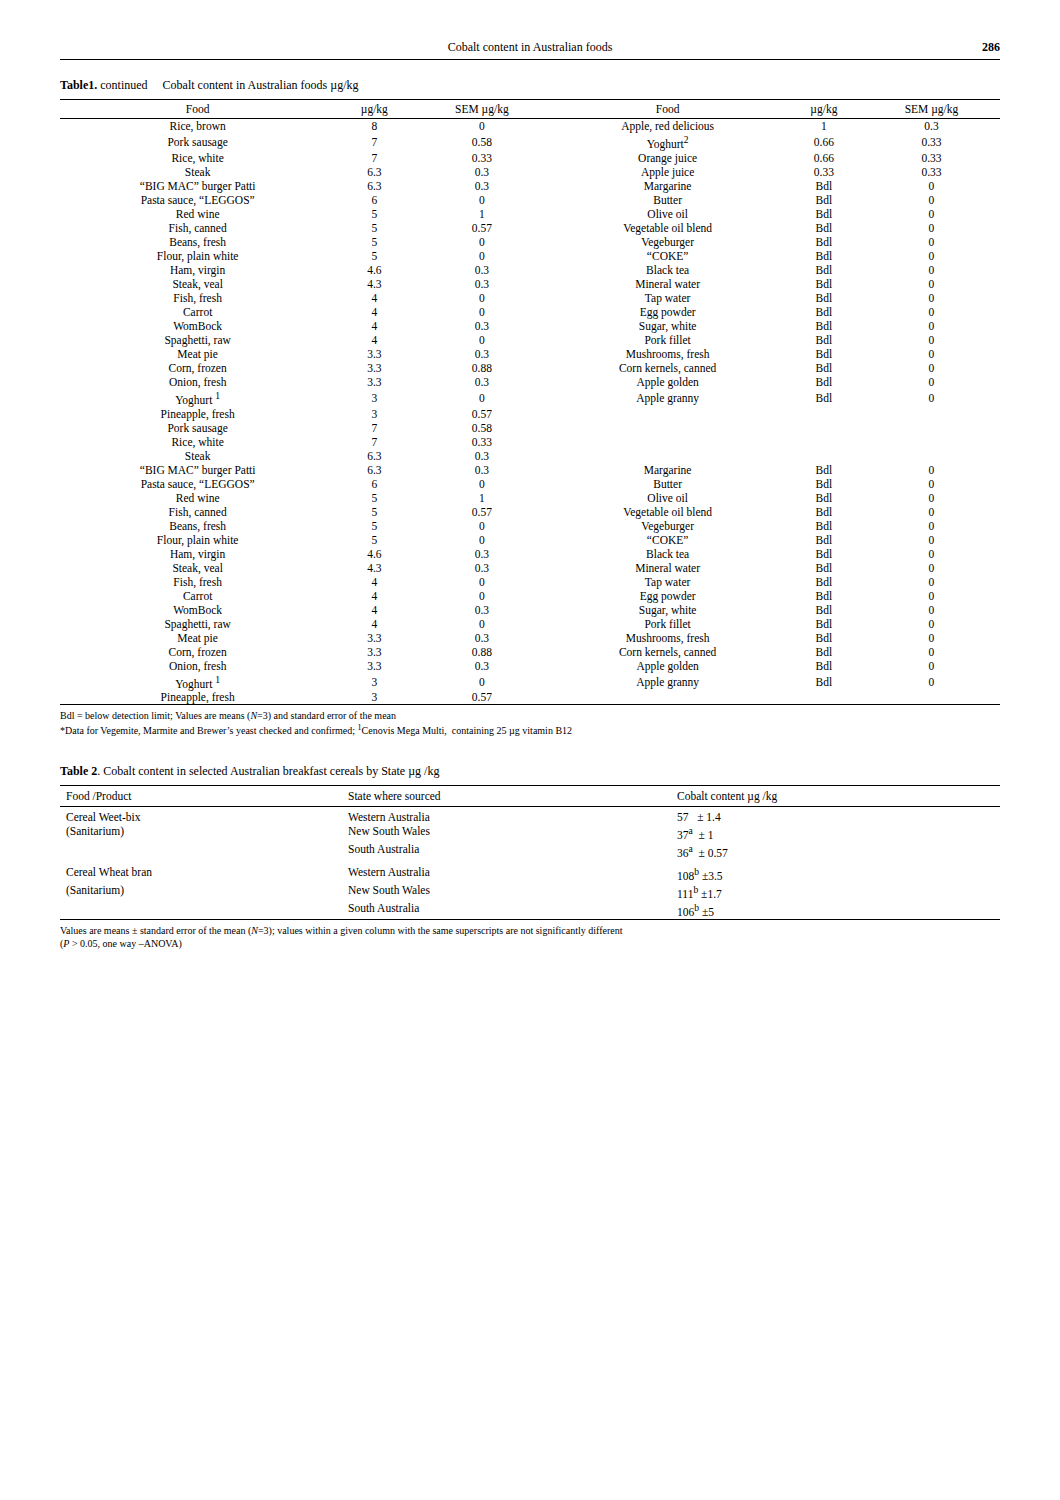Cobalt content in Australian foods 286
Table1. continued Cobalt content in Australian foods µg/kg
| Food | µg/kg | SEM µg/kg | Food | µg/kg | SEM µg/kg |
| --- | --- | --- | --- | --- | --- |
| Rice, brown | 8 | 0 | Apple, red delicious | 1 | 0.3 |
| Pork sausage | 7 | 0.58 | Yoghurt 2 | 0.66 | 0.33 |
| Rice, white | 7 | 0.33 | Orange juice | 0.66 | 0.33 |
| Steak | 6.3 | 0.3 | Apple juice | 0.33 | 0.33 |
| “BIG MAC” burger Patti | 6.3 | 0.3 | Margarine | Bdl | 0 |
| Pasta sauce, “LEGGOS” | 6 | 0 | Butter | Bdl | 0 |
| Red wine | 5 | 1 | Olive oil | Bdl | 0 |
| Fish, canned | 5 | 0.57 | Vegetable oil blend | Bdl | 0 |
| Beans, fresh | 5 | 0 | Vegeburger | Bdl | 0 |
| Flour, plain white | 5 | 0 | “COKE” | Bdl | 0 |
| Ham, virgin | 4.6 | 0.3 | Black tea | Bdl | 0 |
| Steak, veal | 4.3 | 0.3 | Mineral water | Bdl | 0 |
| Fish, fresh | 4 | 0 | Tap water | Bdl | 0 |
| Carrot | 4 | 0 | Egg powder | Bdl | 0 |
| WomBock | 4 | 0.3 | Sugar, white | Bdl | 0 |
| Spaghetti, raw | 4 | 0 | Pork fillet | Bdl | 0 |
| Meat pie | 3.3 | 0.3 | Mushrooms, fresh | Bdl | 0 |
| Corn, frozen | 3.3 | 0.88 | Corn kernels, canned | Bdl | 0 |
| Onion, fresh | 3.3 | 0.3 | Apple golden | Bdl | 0 |
| Yoghurt 1 | 3 | 0 | Apple granny | Bdl | 0 |
| Pineapple, fresh | 3 | 0.57 | | | |
| Pork sausage | 7 | 0.58 | | | |
| Rice, white | 7 | 0.33 | | | |
| Steak | 6.3 | 0.3 | | | |
| “BIG MAC” burger Patti | 6.3 | 0.3 | Margarine | Bdl | 0 |
| Pasta sauce, “LEGGOS” | 6 | 0 | Butter | Bdl | 0 |
| Red wine | 5 | 1 | Olive oil | Bdl | 0 |
| Fish, canned | 5 | 0.57 | Vegetable oil blend | Bdl | 0 |
| Beans, fresh | 5 | 0 | Vegeburger | Bdl | 0 |
| Flour, plain white | 5 | 0 | “COKE” | Bdl | 0 |
| Ham, virgin | 4.6 | 0.3 | Black tea | Bdl | 0 |
| Steak, veal | 4.3 | 0.3 | Mineral water | Bdl | 0 |
| Fish, fresh | 4 | 0 | Tap water | Bdl | 0 |
| Carrot | 4 | 0 | Egg powder | Bdl | 0 |
| WomBock | 4 | 0.3 | Sugar, white | Bdl | 0 |
| Spaghetti, raw | 4 | 0 | Pork fillet | Bdl | 0 |
| Meat pie | 3.3 | 0.3 | Mushrooms, fresh | Bdl | 0 |
| Corn, frozen | 3.3 | 0.88 | Corn kernels, canned | Bdl | 0 |
| Onion, fresh | 3.3 | 0.3 | Apple golden | Bdl | 0 |
| Yoghurt 1 | 3 | 0 | Apple granny | Bdl | 0 |
| Pineapple, fresh | 3 | 0.57 | | | |
Bdl = below detection limit; Values are means (N=3) and standard error of the mean
*Data for Vegemite, Marmite and Brewer’s yeast checked and confirmed; 1Cenovis Mega Multi, containing 25 µg vitamin B12
Table 2. Cobalt content in selected Australian breakfast cereals by State µg /kg
| Food /Product | State where sourced | Cobalt content µg /kg |
| --- | --- | --- |
| Cereal Weet-bix | Western Australia | 57 ± 1.4 |
| (Sanitarium) | New South Wales | 37 a ± 1 |
| | South Australia | 36 a ± 0.57 |
| Cereal Wheat bran | Western Australia | 108 b ±3.5 |
| (Sanitarium) | New South Wales | 111 b ±1.7 |
| | South Australia | 106 b ±5 |
Values are means ± standard error of the mean (N=3); values within a given column with the same superscripts are not significantly different
(P > 0.05, one way –ANOVA)